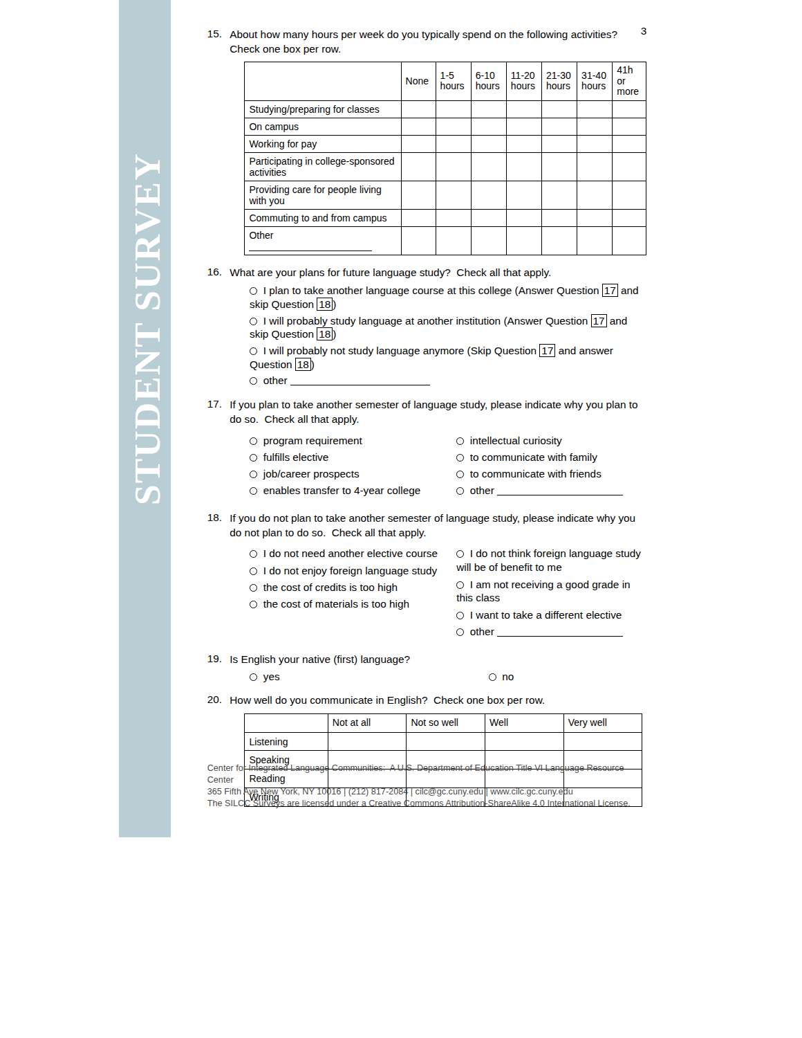STUDENT SURVEY
3
15.
About how many hours per week do you typically spend on the following activities? Check one box per row.
| | None | 1-5 hours | 6-10 hours | 11-20 hours | 21-30 hours | 31-40 hours | 41h or more |
| --- | --- | --- | --- | --- | --- | --- | --- |
| Studying/preparing for classes | | | | | | | |
| On campus | | | | | | | |
| Working for pay | | | | | | | |
| Participating in college-sponsored activities | | | | | | | |
| Providing care for people living with you | | | | | | | |
| Commuting to and from campus | | | | | | | |
| Other | | | | | | | |
16.
What are your plans for future language study? Check all that apply.
I plan to take another language course at this college (Answer Question 17 and skip Question 18) I will probably study language at another institution (Answer Question 17 and skip Question 18) I will probably not study language anymore (Skip Question 17 and answer Question 18) other
17.
If you plan to take another semester of language study, please indicate why you plan to do so. Check all that apply.
program requirement fulfills elective job/career prospects enables transfer to 4-year college
intellectual curiosity to communicate with family to communicate with friends other
18.
If you do not plan to take another semester of language study, please indicate why you do not plan to do so. Check all that apply.
I do not need another elective course I do not enjoy foreign language study the cost of credits is too high the cost of materials is too high
I do not think foreign language study will be of benefit to me I am not receiving a good grade in this class I want to take a different elective other
19.
Is English your native (first) language?
yes no
20.
How well do you communicate in English? Check one box per row.
| | Not at all | Not so well | Well | Very well |
| --- | --- | --- | --- | --- |
| Listening | | | | |
| Speaking | | | | |
| Reading | | | | |
| Writing | | | | |
Center for Integrated Language Communities: A U.S. Department of Education Title VI Language Resource Center
365 Fifth Ave New York, NY 10016 | (212) 817-2084 | cilc@gc.cuny.edu | www.cilc.gc.cuny.edu
The SILCC Surveys are licensed under a Creative Commons Attribution-ShareAlike 4.0 International License.